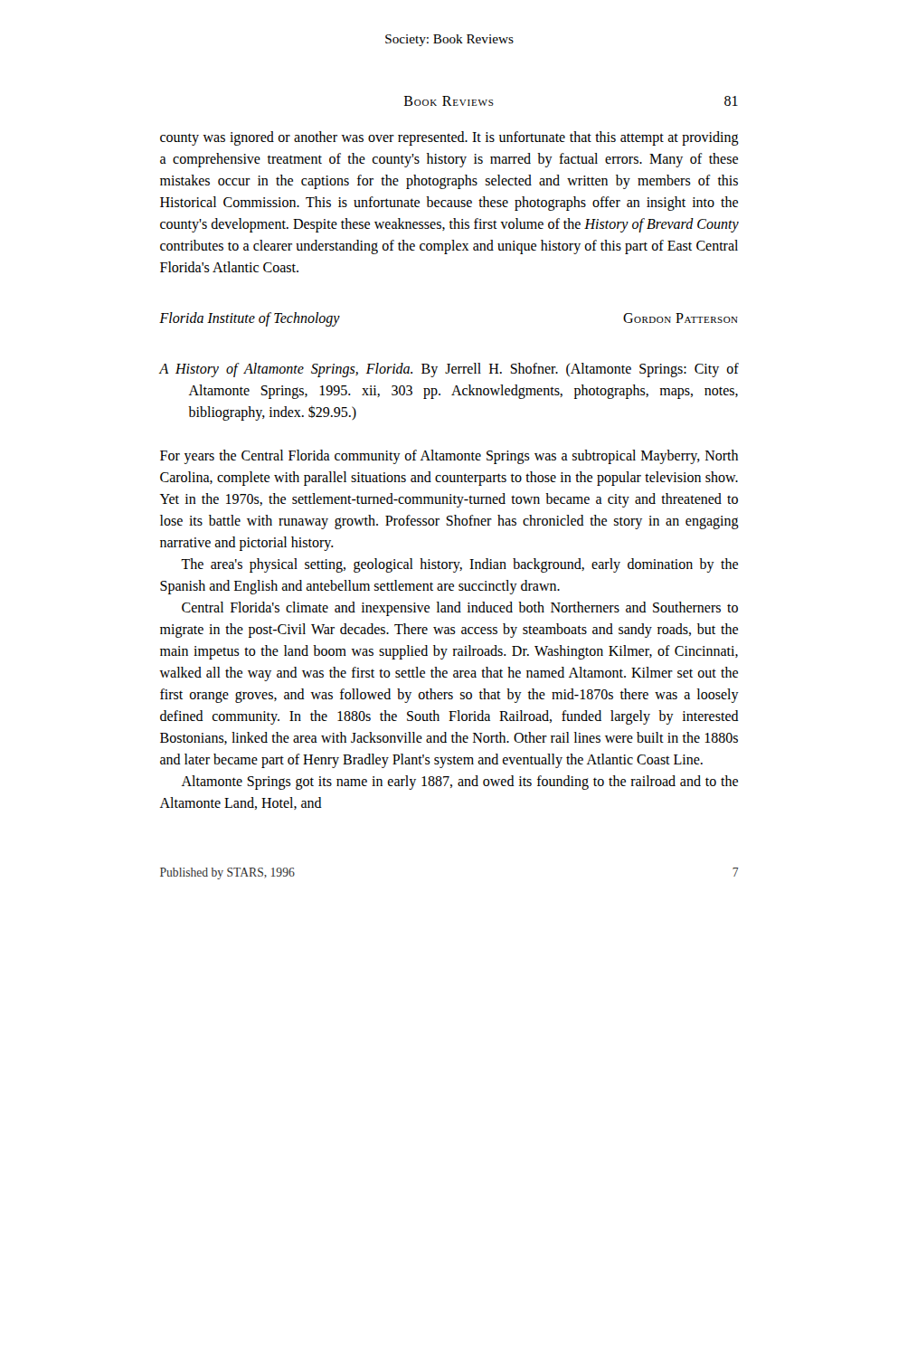Society: Book Reviews
Book Reviews 81
county was ignored or another was over represented. It is unfortunate that this attempt at providing a comprehensive treatment of the county's history is marred by factual errors. Many of these mistakes occur in the captions for the photographs selected and written by members of this Historical Commission. This is unfortunate because these photographs offer an insight into the county's development. Despite these weaknesses, this first volume of the History of Brevard County contributes to a clearer understanding of the complex and unique history of this part of East Central Florida's Atlantic Coast.
Florida Institute of Technology Gordon Patterson
A History of Altamonte Springs, Florida. By Jerrell H. Shofner. (Altamonte Springs: City of Altamonte Springs, 1995. xii, 303 pp. Acknowledgments, photographs, maps, notes, bibliography, index. $29.95.)
For years the Central Florida community of Altamonte Springs was a subtropical Mayberry, North Carolina, complete with parallel situations and counterparts to those in the popular television show. Yet in the 1970s, the settlement-turned-community-turned town became a city and threatened to lose its battle with runaway growth. Professor Shofner has chronicled the story in an engaging narrative and pictorial history.
The area's physical setting, geological history, Indian background, early domination by the Spanish and English and antebellum settlement are succinctly drawn.
Central Florida's climate and inexpensive land induced both Northerners and Southerners to migrate in the post-Civil War decades. There was access by steamboats and sandy roads, but the main impetus to the land boom was supplied by railroads. Dr. Washington Kilmer, of Cincinnati, walked all the way and was the first to settle the area that he named Altamont. Kilmer set out the first orange groves, and was followed by others so that by the mid-1870s there was a loosely defined community. In the 1880s the South Florida Railroad, funded largely by interested Bostonians, linked the area with Jacksonville and the North. Other rail lines were built in the 1880s and later became part of Henry Bradley Plant's system and eventually the Atlantic Coast Line.
Altamonte Springs got its name in early 1887, and owed its founding to the railroad and to the Altamonte Land, Hotel, and
Published by STARS, 1996 7